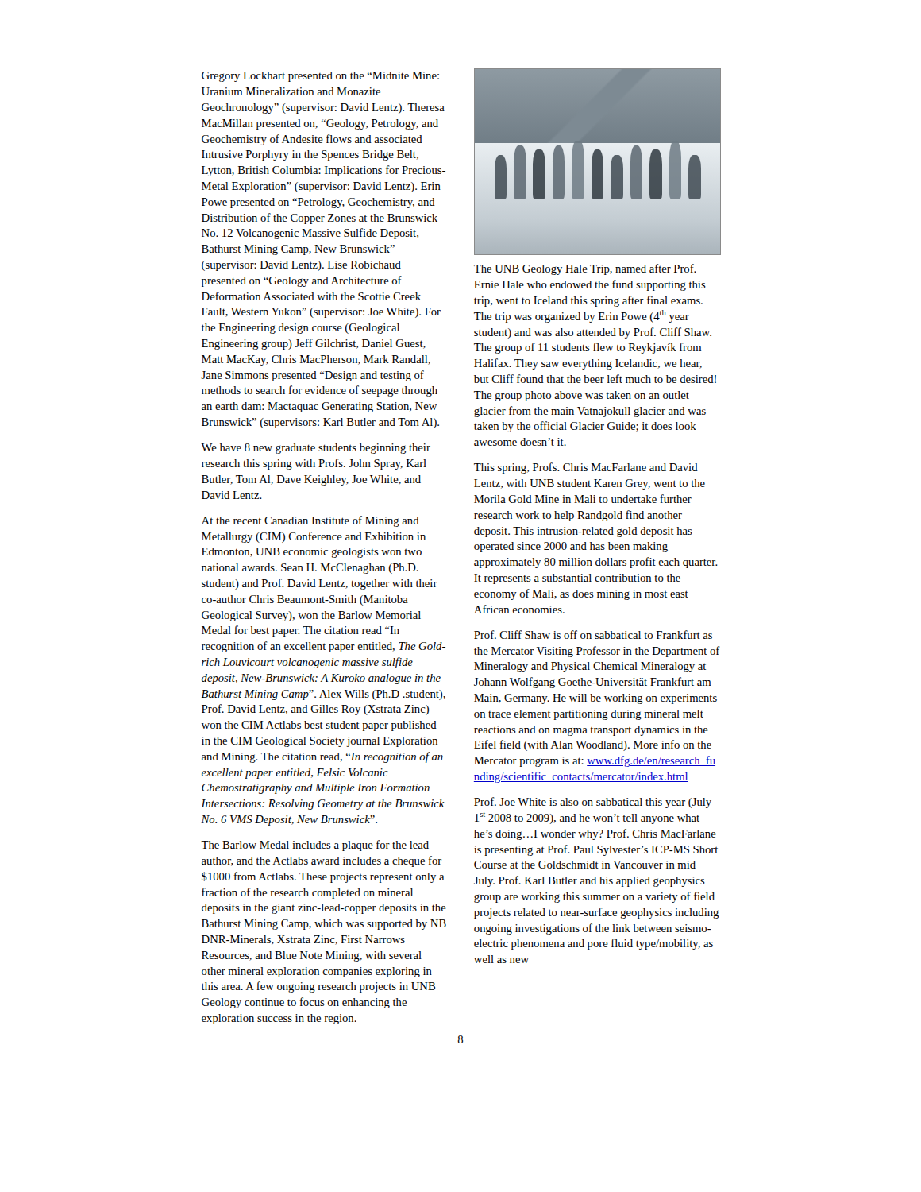Gregory Lockhart presented on the “Midnite Mine: Uranium Mineralization and Monazite Geochronology” (supervisor: David Lentz). Theresa MacMillan presented on, “Geology, Petrology, and Geochemistry of Andesite flows and associated Intrusive Porphyry in the Spences Bridge Belt, Lytton, British Columbia: Implications for Precious-Metal Exploration” (supervisor: David Lentz). Erin Powe presented on “Petrology, Geochemistry, and Distribution of the Copper Zones at the Brunswick No. 12 Volcanogenic Massive Sulfide Deposit, Bathurst Mining Camp, New Brunswick” (supervisor: David Lentz). Lise Robichaud presented on “Geology and Architecture of Deformation Associated with the Scottie Creek Fault, Western Yukon” (supervisor: Joe White). For the Engineering design course (Geological Engineering group) Jeff Gilchrist, Daniel Guest, Matt MacKay, Chris MacPherson, Mark Randall, Jane Simmons presented “Design and testing of methods to search for evidence of seepage through an earth dam: Mactaquac Generating Station, New Brunswick” (supervisors: Karl Butler and Tom Al).
We have 8 new graduate students beginning their research this spring with Profs. John Spray, Karl Butler, Tom Al, Dave Keighley, Joe White, and David Lentz.
At the recent Canadian Institute of Mining and Metallurgy (CIM) Conference and Exhibition in Edmonton, UNB economic geologists won two national awards. Sean H. McClenaghan (Ph.D. student) and Prof. David Lentz, together with their co-author Chris Beaumont-Smith (Manitoba Geological Survey), won the Barlow Memorial Medal for best paper. The citation read “In recognition of an excellent paper entitled, The Gold-rich Louvicourt volcanogenic massive sulfide deposit, New-Brunswick: A Kuroko analogue in the Bathurst Mining Camp”. Alex Wills (Ph.D .student), Prof. David Lentz, and Gilles Roy (Xstrata Zinc) won the CIM Actlabs best student paper published in the CIM Geological Society journal Exploration and Mining. The citation read, “In recognition of an excellent paper entitled, Felsic Volcanic Chemostratigraphy and Multiple Iron Formation Intersections: Resolving Geometry at the Brunswick No. 6 VMS Deposit, New Brunswick”.
The Barlow Medal includes a plaque for the lead author, and the Actlabs award includes a cheque for $1000 from Actlabs. These projects represent only a fraction of the research completed on mineral deposits in the giant zinc-lead-copper deposits in the Bathurst Mining Camp, which was supported by NB DNR-Minerals, Xstrata Zinc, First Narrows Resources, and Blue Note Mining, with several other mineral exploration companies exploring in this area. A few ongoing research projects in UNB Geology continue to focus on enhancing the exploration success in the region.
The UNB Geology Hale Trip, named after Prof. Ernie Hale who endowed the fund supporting this trip, went to Iceland this spring after final exams. The trip was organized by Erin Powe (4th year student) and was also attended by Prof. Cliff Shaw. The group of 11 students flew to Reykjavík from Halifax. They saw everything Icelandic, we hear, but Cliff found that the beer left much to be desired! The group photo above was taken on an outlet glacier from the main Vatnajokull glacier and was taken by the official Glacier Guide; it does look awesome doesn’t it.
This spring, Profs. Chris MacFarlane and David Lentz, with UNB student Karen Grey, went to the Morila Gold Mine in Mali to undertake further research work to help Randgold find another deposit. This intrusion-related gold deposit has operated since 2000 and has been making approximately 80 million dollars profit each quarter. It represents a substantial contribution to the economy of Mali, as does mining in most east African economies.
Prof. Cliff Shaw is off on sabbatical to Frankfurt as the Mercator Visiting Professor in the Department of Mineralogy and Physical Chemical Mineralogy at Johann Wolfgang Goethe-Universität Frankfurt am Main, Germany. He will be working on experiments on trace element partitioning during mineral melt reactions and on magma transport dynamics in the Eifel field (with Alan Woodland). More info on the Mercator program is at: www.dfg.de/en/research_funding/scientific_contacts/mercator/index.html
Prof. Joe White is also on sabbatical this year (July 1st 2008 to 2009), and he won’t tell anyone what he’s doing…I wonder why? Prof. Chris MacFarlane is presenting at Prof. Paul Sylvester’s ICP-MS Short Course at the Goldschmidt in Vancouver in mid July. Prof. Karl Butler and his applied geophysics group are working this summer on a variety of field projects related to near-surface geophysics including ongoing investigations of the link between seismo-electric phenomena and pore fluid type/mobility, as well as new
8